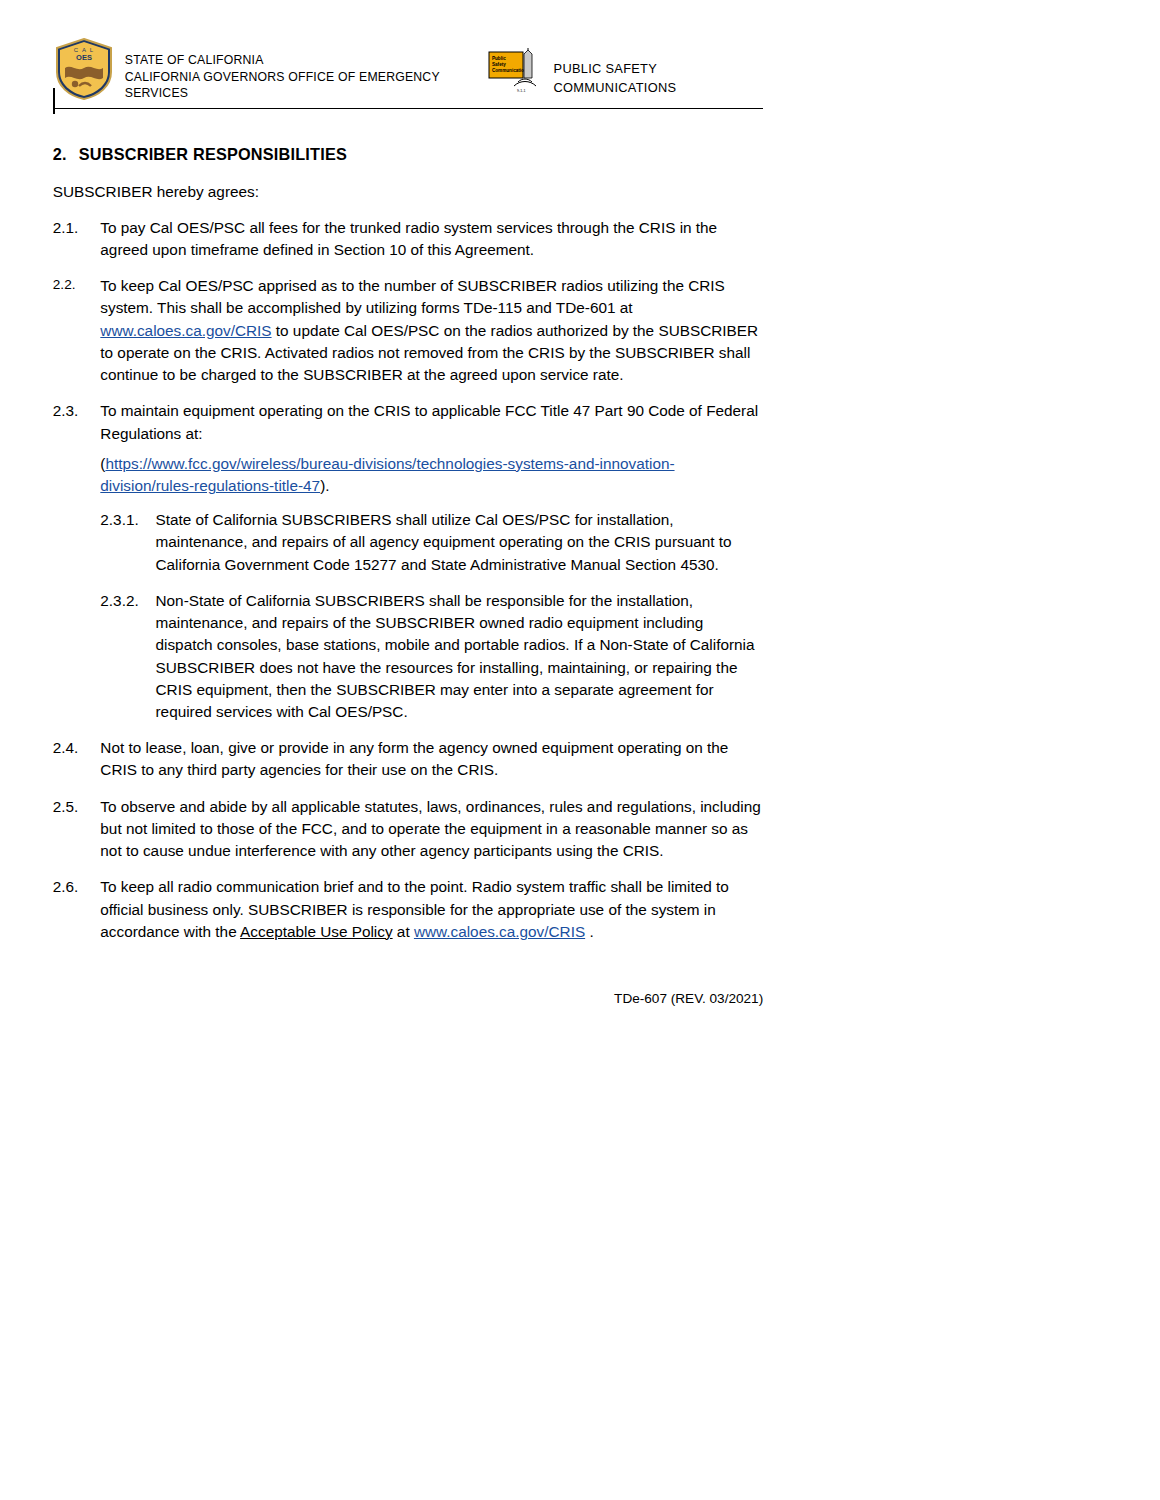C A L OES
STATE OF CALIFORNIA
CALIFORNIA GOVERNORS OFFICE OF EMERGENCY SERVICES
Public Safety Communications 9-1-1
PUBLIC SAFETY COMMUNICATIONS
2. SUBSCRIBER RESPONSIBILITIES
SUBSCRIBER hereby agrees:
2.1. To pay Cal OES/PSC all fees for the trunked radio system services through the CRIS in the agreed upon timeframe defined in Section 10 of this Agreement.
2.2. To keep Cal OES/PSC apprised as to the number of SUBSCRIBER radios utilizing the CRIS system. This shall be accomplished by utilizing forms TDe-115 and TDe-601 at www.caloes.ca.gov/CRIS to update Cal OES/PSC on the radios authorized by the SUBSCRIBER to operate on the CRIS. Activated radios not removed from the CRIS by the SUBSCRIBER shall continue to be charged to the SUBSCRIBER at the agreed upon service rate.
2.3. To maintain equipment operating on the CRIS to applicable FCC Title 47 Part 90 Code of Federal Regulations at:
(https://www.fcc.gov/wireless/bureau-divisions/technologies-systems-and-innovation-division/rules-regulations-title-47).
2.3.1. State of California SUBSCRIBERS shall utilize Cal OES/PSC for installation, maintenance, and repairs of all agency equipment operating on the CRIS pursuant to California Government Code 15277 and State Administrative Manual Section 4530.
2.3.2. Non-State of California SUBSCRIBERS shall be responsible for the installation, maintenance, and repairs of the SUBSCRIBER owned radio equipment including dispatch consoles, base stations, mobile and portable radios. If a Non-State of California SUBSCRIBER does not have the resources for installing, maintaining, or repairing the CRIS equipment, then the SUBSCRIBER may enter into a separate agreement for required services with Cal OES/PSC.
2.4. Not to lease, loan, give or provide in any form the agency owned equipment operating on the CRIS to any third party agencies for their use on the CRIS.
2.5. To observe and abide by all applicable statutes, laws, ordinances, rules and regulations, including but not limited to those of the FCC, and to operate the equipment in a reasonable manner so as not to cause undue interference with any other agency participants using the CRIS.
2.6. To keep all radio communication brief and to the point. Radio system traffic shall be limited to official business only. SUBSCRIBER is responsible for the appropriate use of the system in accordance with the Acceptable Use Policy at www.caloes.ca.gov/CRIS .
TDe-607 (REV. 03/2021)